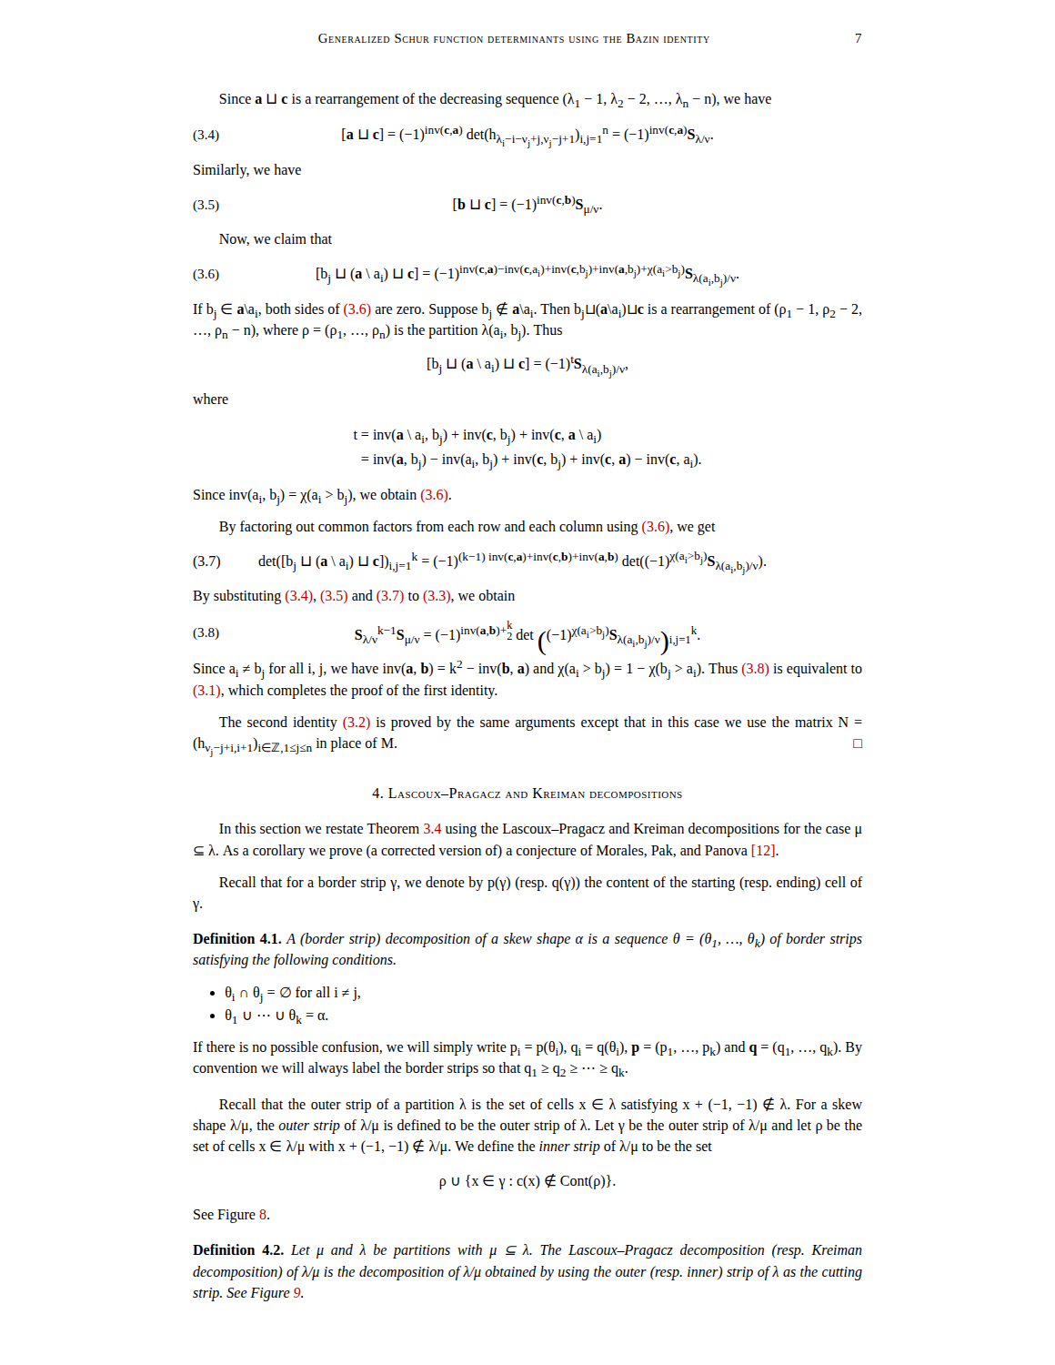Generalized Schur function determinants using the Bazin identity 7
Since a ⊔ c is a rearrangement of the decreasing sequence (λ1 − 1, λ2 − 2, …, λn − n), we have
(3.4) [a ⊔ c] = (−1)inv(c,a) det(hλi−i−νj+j,νj−j+1)i,j=1n = (−1)inv(c,a)Sλ/ν.
Similarly, we have
(3.5) [b ⊔ c] = (−1)inv(c,b)Sμ/ν.
Now, we claim that
(3.6) [bj ⊔ (a \ ai) ⊔ c] = (−1)inv(c,a)−inv(c,ai)+inv(c,bj)+inv(a,bj)+χ(ai>bj)Sλ(ai,bj)/ν.
If bj ∈ a\ai, both sides of (3.6) are zero. Suppose bj ∉ a\ai. Then bj⊔(a\ai)⊔c is a rearrangement of (ρ1 − 1, ρ2 − 2, …, ρn − n), where ρ = (ρ1, …, ρn) is the partition λ(ai, bj). Thus
[bj ⊔ (a \ ai) ⊔ c] = (−1)tSλ(ai,bj)/ν,
where
t =
inv(a \ ai, bj) + inv(c, bj) + inv(c, a \ ai)
=
inv(a, bj) − inv(ai, bj) + inv(c, bj) + inv(c, a) − inv(c, ai).
Since inv(ai, bj) = χ(ai > bj), we obtain (3.6).
By factoring out common factors from each row and each column using (3.6), we get
(3.7) det([bj ⊔ (a \ ai) ⊔ c])i,j=1k = (−1)(k−1) inv(c,a)+inv(c,b)+inv(a,b) det((−1)χ(ai>bj)Sλ(ai,bj)/ν).
By substituting (3.4), (3.5) and (3.7) to (3.3), we obtain
(3.8) Sλ/νk−1Sμ/ν = (−1)inv(a,b)+k 2 det ((−1)χ(ai>bj)Sλ(ai,bj)/ν)i,j=1k.
Since ai ≠ bj for all i, j, we have inv(a, b) = k2 − inv(b, a) and χ(ai > bj) = 1 − χ(bj > ai). Thus (3.8) is equivalent to (3.1), which completes the proof of the first identity.
The second identity (3.2) is proved by the same arguments except that in this case we use the matrix N = (hνj−j+i,i+1)i∈ℤ,1≤j≤n in place of M. □
4. Lascoux–Pragacz and Kreiman decompositions
In this section we restate Theorem 3.4 using the Lascoux–Pragacz and Kreiman decompositions for the case μ ⊆ λ. As a corollary we prove (a corrected version of) a conjecture of Morales, Pak, and Panova [12].
Recall that for a border strip γ, we denote by p(γ) (resp. q(γ)) the content of the starting (resp. ending) cell of γ.
Definition 4.1. A (border strip) decomposition of a skew shape α is a sequence θ = (θ1, …, θk) of border strips satisfying the following conditions.
θi ∩ θj = ∅ for all i ≠ j,
θ1 ∪ ⋯ ∪ θk = α.
If there is no possible confusion, we will simply write pi = p(θi), qi = q(θi), p = (p1, …, pk) and q = (q1, …, qk). By convention we will always label the border strips so that q1 ≥ q2 ≥ ⋯ ≥ qk.
Recall that the outer strip of a partition λ is the set of cells x ∈ λ satisfying x + (−1, −1) ∉ λ. For a skew shape λ/μ, the outer strip of λ/μ is defined to be the outer strip of λ. Let γ be the outer strip of λ/μ and let ρ be the set of cells x ∈ λ/μ with x + (−1, −1) ∉ λ/μ. We define the inner strip of λ/μ to be the set
ρ ∪ {x ∈ γ : c(x) ∉ Cont(ρ)}.
See Figure 8.
Definition 4.2. Let μ and λ be partitions with μ ⊆ λ. The Lascoux–Pragacz decomposition (resp. Kreiman decomposition) of λ/μ is the decomposition of λ/μ obtained by using the outer (resp. inner) strip of λ as the cutting strip. See Figure 9.